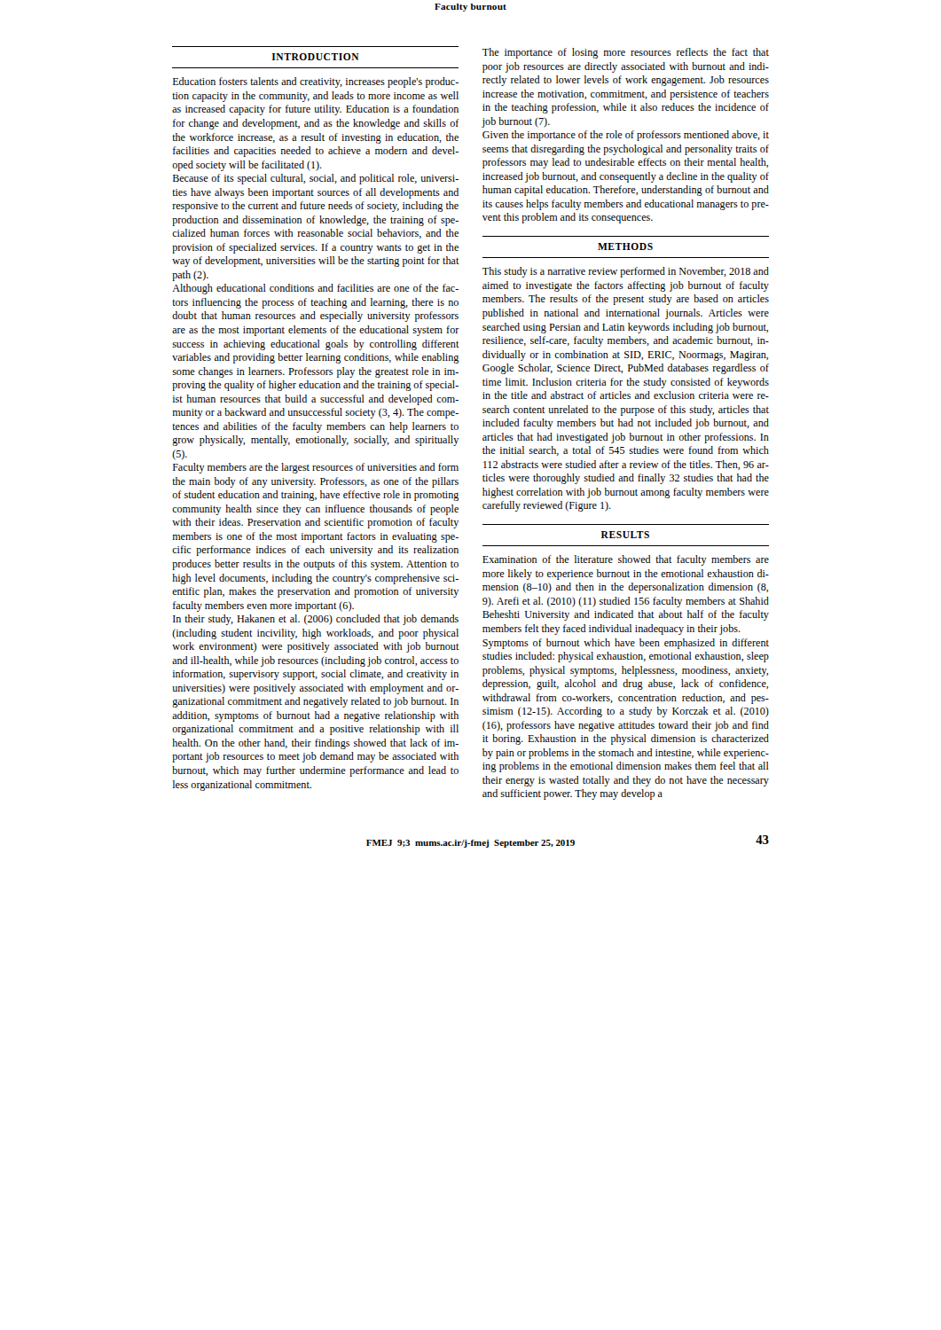Faculty burnout
INTRODUCTION
Education fosters talents and creativity, increases people's production capacity in the community, and leads to more income as well as increased capacity for future utility. Education is a foundation for change and development, and as the knowledge and skills of the workforce increase, as a result of investing in education, the facilities and capacities needed to achieve a modern and developed society will be facilitated (1).
Because of its special cultural, social, and political role, universities have always been important sources of all developments and responsive to the current and future needs of society, including the production and dissemination of knowledge, the training of specialized human forces with reasonable social behaviors, and the provision of specialized services. If a country wants to get in the way of development, universities will be the starting point for that path (2).
Although educational conditions and facilities are one of the factors influencing the process of teaching and learning, there is no doubt that human resources and especially university professors are as the most important elements of the educational system for success in achieving educational goals by controlling different variables and providing better learning conditions, while enabling some changes in learners. Professors play the greatest role in improving the quality of higher education and the training of specialist human resources that build a successful and developed community or a backward and unsuccessful society (3, 4). The competences and abilities of the faculty members can help learners to grow physically, mentally, emotionally, socially, and spiritually (5).
Faculty members are the largest resources of universities and form the main body of any university. Professors, as one of the pillars of student education and training, have effective role in promoting community health since they can influence thousands of people with their ideas. Preservation and scientific promotion of faculty members is one of the most important factors in evaluating specific performance indices of each university and its realization produces better results in the outputs of this system. Attention to high level documents, including the country's comprehensive scientific plan, makes the preservation and promotion of university faculty members even more important (6).
In their study, Hakanen et al. (2006) concluded that job demands (including student incivility, high workloads, and poor physical work environment) were positively associated with job burnout and ill-health, while job resources (including job control, access to information, supervisory support, social climate, and creativity in universities) were positively associated with employment and organizational commitment and negatively related to job burnout. In addition, symptoms of burnout had a negative relationship with organizational commitment and a positive relationship with ill health. On the other hand, their findings showed that lack of important job resources to meet job demand may be associated with burnout, which may further undermine performance and lead to less organizational commitment.
The importance of losing more resources reflects the fact that poor job resources are directly associated with burnout and indirectly related to lower levels of work engagement. Job resources increase the motivation, commitment, and persistence of teachers in the teaching profession, while it also reduces the incidence of job burnout (7).
Given the importance of the role of professors mentioned above, it seems that disregarding the psychological and personality traits of professors may lead to undesirable effects on their mental health, increased job burnout, and consequently a decline in the quality of human capital education. Therefore, understanding of burnout and its causes helps faculty members and educational managers to prevent this problem and its consequences.
METHODS
This study is a narrative review performed in November, 2018 and aimed to investigate the factors affecting job burnout of faculty members. The results of the present study are based on articles published in national and international journals. Articles were searched using Persian and Latin keywords including job burnout, resilience, self-care, faculty members, and academic burnout, individually or in combination at SID, ERIC, Noormags, Magiran, Google Scholar, Science Direct, PubMed databases regardless of time limit. Inclusion criteria for the study consisted of keywords in the title and abstract of articles and exclusion criteria were research content unrelated to the purpose of this study, articles that included faculty members but had not included job burnout, and articles that had investigated job burnout in other professions. In the initial search, a total of 545 studies were found from which 112 abstracts were studied after a review of the titles. Then, 96 articles were thoroughly studied and finally 32 studies that had the highest correlation with job burnout among faculty members were carefully reviewed (Figure 1).
RESULTS
Examination of the literature showed that faculty members are more likely to experience burnout in the emotional exhaustion dimension (8–10) and then in the depersonalization dimension (8, 9). Arefi et al. (2010) (11) studied 156 faculty members at Shahid Beheshti University and indicated that about half of the faculty members felt they faced individual inadequacy in their jobs.
Symptoms of burnout which have been emphasized in different studies included: physical exhaustion, emotional exhaustion, sleep problems, physical symptoms, helplessness, moodiness, anxiety, depression, guilt, alcohol and drug abuse, lack of confidence, withdrawal from co-workers, concentration reduction, and pessimism (12-15). According to a study by Korczak et al. (2010) (16), professors have negative attitudes toward their job and find it boring. Exhaustion in the physical dimension is characterized by pain or problems in the stomach and intestine, while experiencing problems in the emotional dimension makes them feel that all their energy is wasted totally and they do not have the necessary and sufficient power. They may develop a
FMEJ 9;3 mums.ac.ir/j-fmej September 25, 2019
43